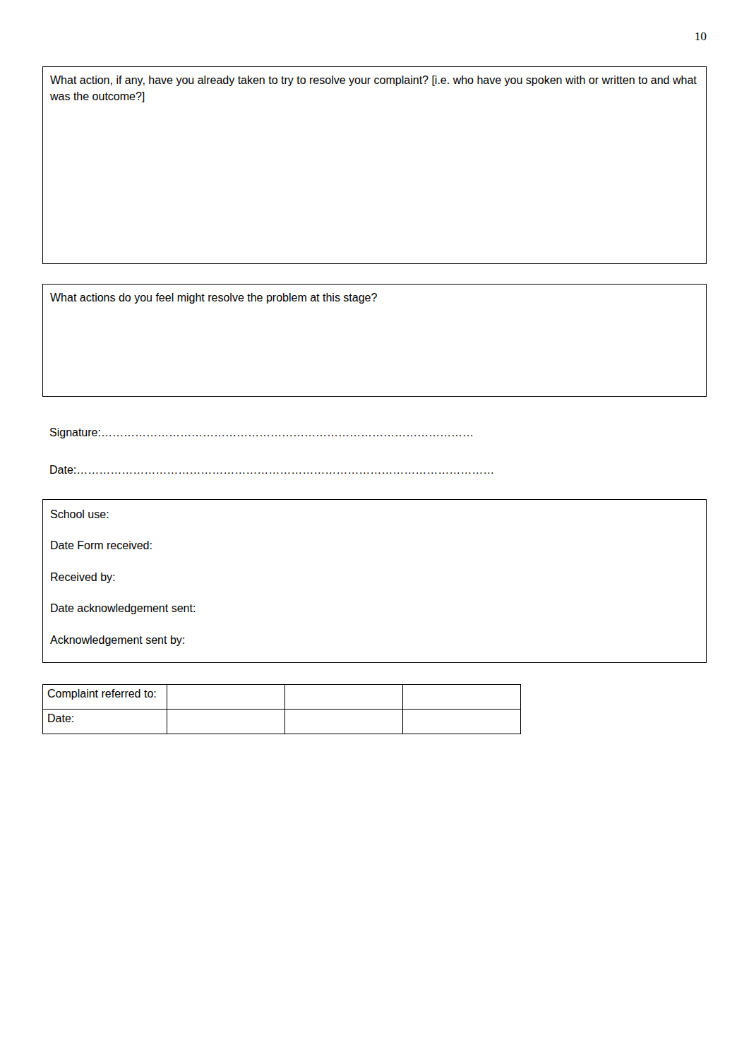10
What action, if any, have you already taken to try to resolve your complaint? [i.e. who have you spoken with or written to and what was the outcome?]
What actions do you feel might resolve the problem at this stage?
Signature:………………………………………………………………………………………
Date:…………………………………………………………………………………………………
School use:
Date Form received:
Received by:
Date acknowledgement sent:
Acknowledgement sent by:
| Complaint referred to: | | | |
| Date: | | | |